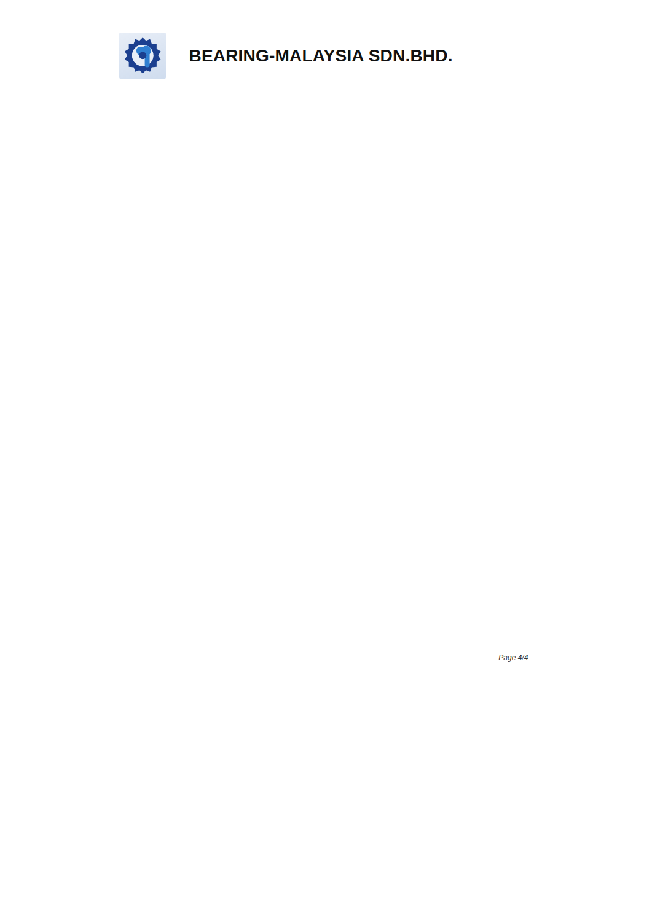BEARING-MALAYSIA SDN.BHD.
Page 4/4